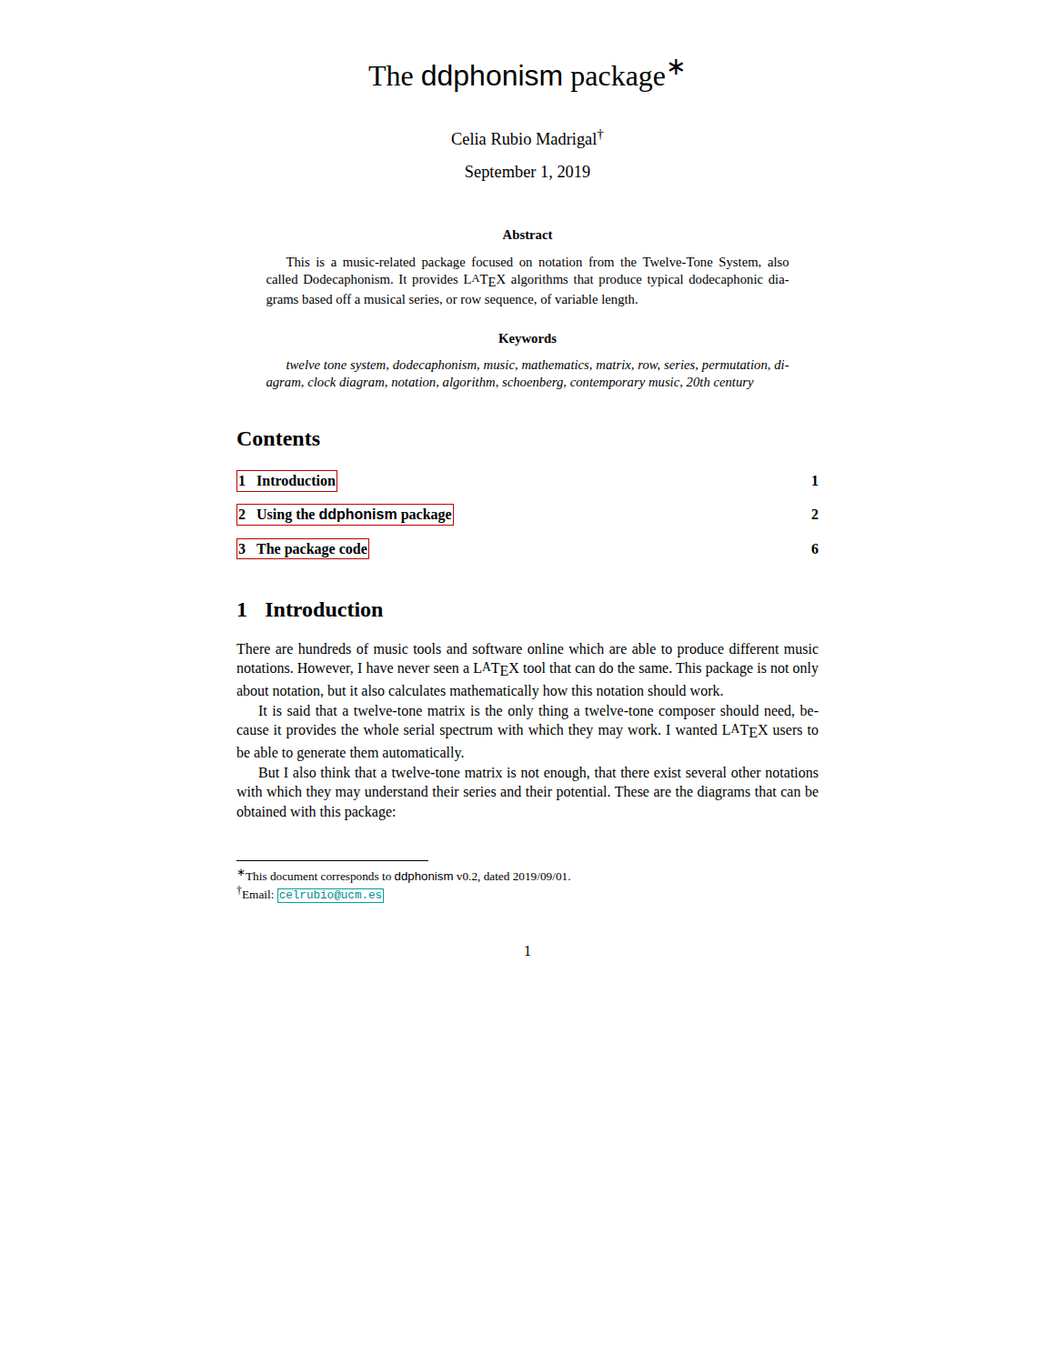The ddphonism package∗
Celia Rubio Madrigal†
September 1, 2019
Abstract
This is a music-related package focused on notation from the Twelve-Tone System, also called Dodecaphonism. It provides La Te X algorithms that produce typical dodecaphonic diagrams based off a musical series, or row sequence, of variable length.
Keywords
twelve tone system, dodecaphonism, music, mathematics, matrix, row, series, permutation, diagram, clock diagram, notation, algorithm, schoenberg, contemporary music, 20th century
Contents
1 Introduction 1
2 Using the ddphonism package 2
3 The package code 6
1 Introduction
There are hundreds of music tools and software online which are able to produce different music notations. However, I have never seen a La Te X tool that can do the same. This package is not only about notation, but it also calculates mathematically how this notation should work.
It is said that a twelve-tone matrix is the only thing a twelve-tone composer should need, because it provides the whole serial spectrum with which they may work. I wanted La Te X users to be able to generate them automatically.
But I also think that a twelve-tone matrix is not enough, that there exist several other notations with which they may understand their series and their potential. These are the diagrams that can be obtained with this package:
∗This document corresponds to ddphonism v0.2, dated 2019/09/01.
†Email: celrubio@ucm.es
1